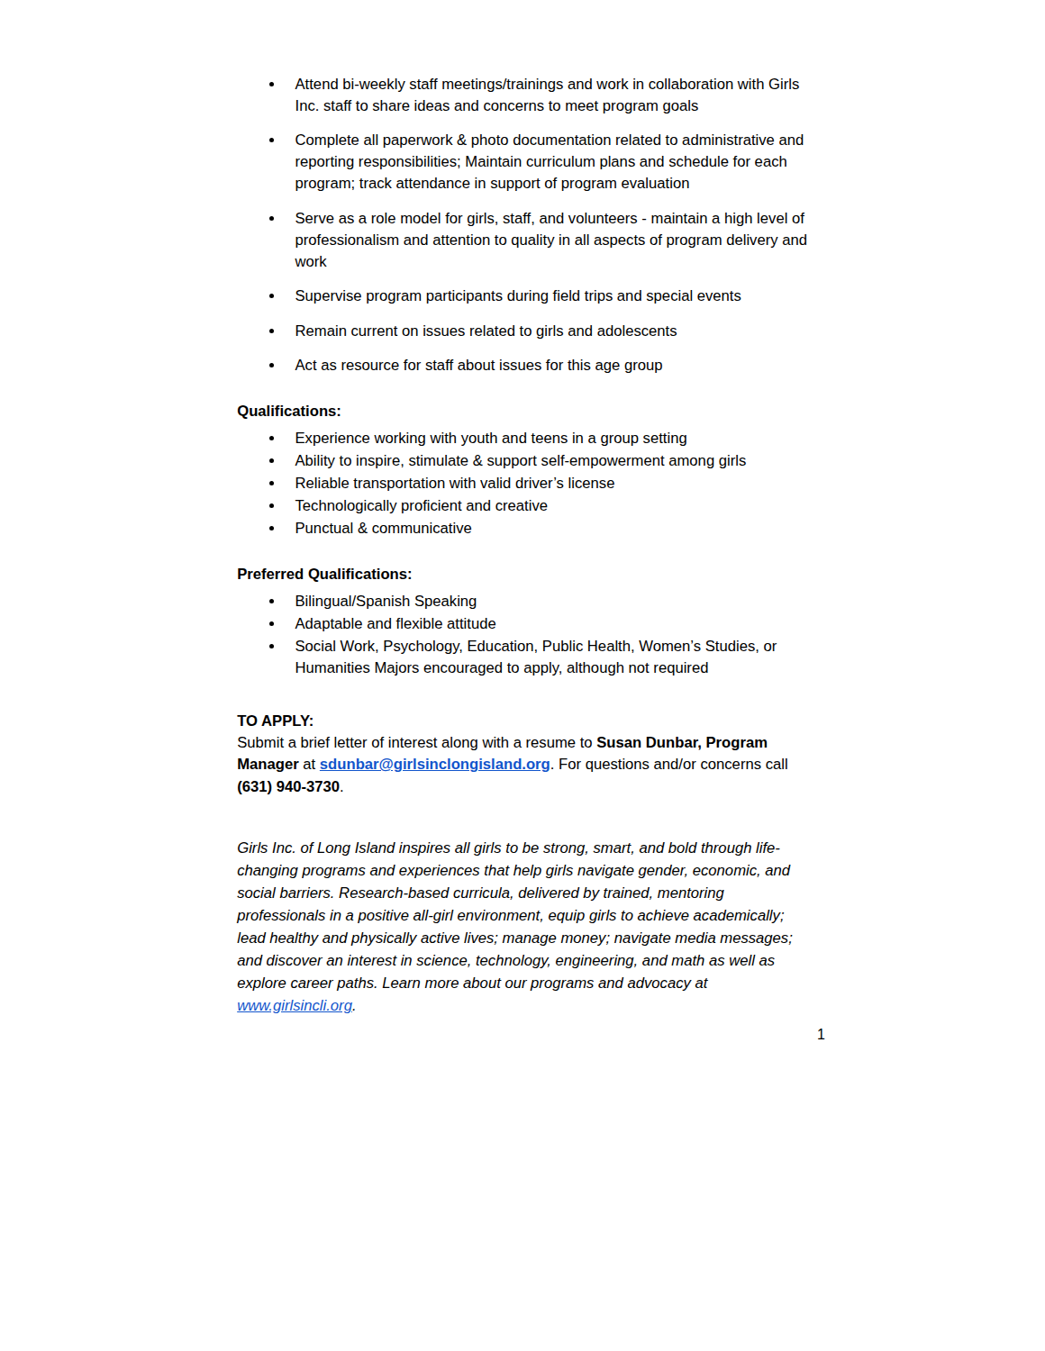Attend bi-weekly staff meetings/trainings and work in collaboration with Girls Inc. staff to share ideas and concerns to meet program goals
Complete all paperwork & photo documentation related to administrative and reporting responsibilities; Maintain curriculum plans and schedule for each program; track attendance in support of program evaluation
Serve as a role model for girls, staff, and volunteers - maintain a high level of professionalism and attention to quality in all aspects of program delivery and work
Supervise program participants during field trips and special events
Remain current on issues related to girls and adolescents
Act as resource for staff about issues for this age group
Qualifications:
Experience working with youth and teens in a group setting
Ability to inspire, stimulate & support self-empowerment among girls
Reliable transportation with valid driver’s license
Technologically proficient and creative
Punctual & communicative
Preferred Qualifications:
Bilingual/Spanish Speaking
Adaptable and flexible attitude
Social Work, Psychology, Education, Public Health, Women’s Studies, or Humanities Majors encouraged to apply, although not required
TO APPLY:
Submit a brief letter of interest along with a resume to Susan Dunbar, Program Manager at sdunbar@girlsinclongisland.org. For questions and/or concerns call (631) 940-3730.
Girls Inc. of Long Island inspires all girls to be strong, smart, and bold through life-changing programs and experiences that help girls navigate gender, economic, and social barriers. Research-based curricula, delivered by trained, mentoring professionals in a positive all-girl environment, equip girls to achieve academically; lead healthy and physically active lives; manage money; navigate media messages; and discover an interest in science, technology, engineering, and math as well as explore career paths. Learn more about our programs and advocacy at www.girlsincli.org.
1